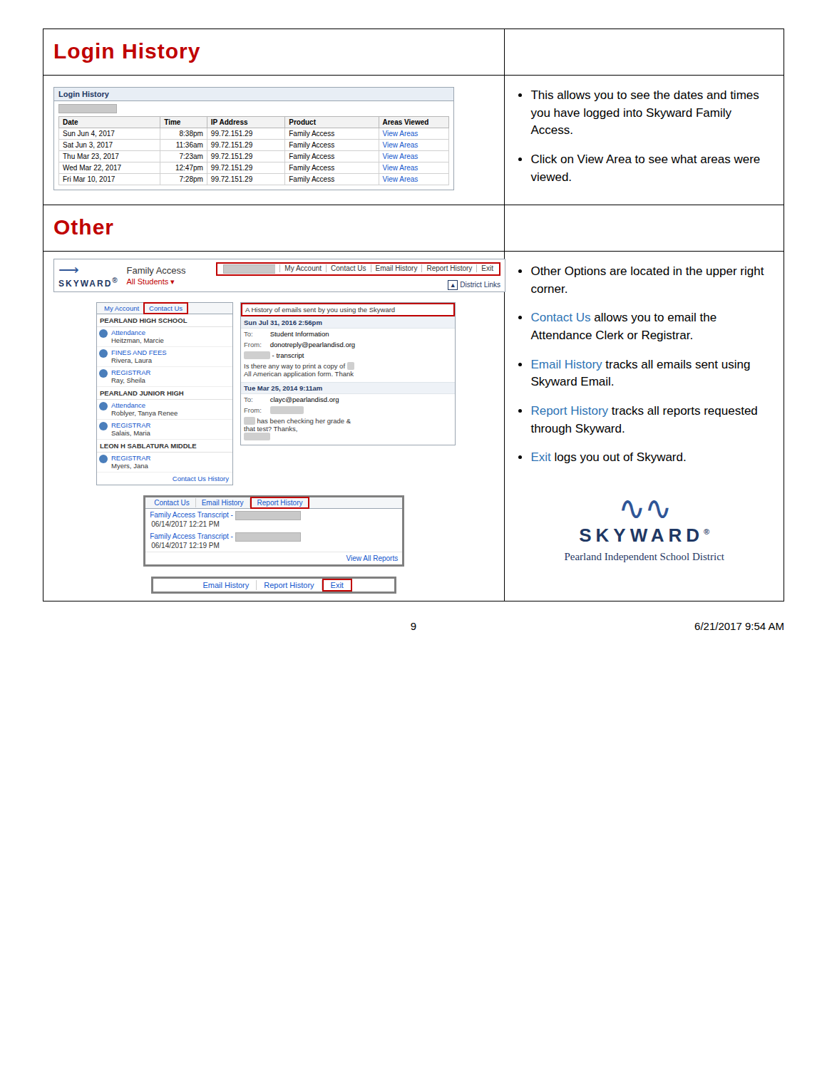| Login History | |
| Login History / Date / Time / IP Address / Product / Areas Viewed / / --- / --- / --- / --- / --- / / Sun Jun 4, 2017 / 8:38pm / 99.72.151.29 / Family Access / View Areas / / Sat Jun 3, 2017 / 11:36am / 99.72.151.29 / Family Access / View Areas / / Thu Mar 23, 2017 / 7:23am / 99.72.151.29 / Family Access / View Areas / / Wed Mar 22, 2017 / 12:47pm / 99.72.151.29 / Family Access / View Areas / / Fri Mar 10, 2017 / 7:28pm / 99.72.151.29 / Family Access / View Areas / | This allows you to see the dates and times you have logged into Skyward Family Access. Click on View Area to see what areas were viewed. |
| Other | |
| ⟶ SKYWARD ® Family Access All Students ▾ My Account Contact Us Email History Report History Exit ▲ District Links My Account Contact Us PEARLAND HIGH SCHOOL Attendance Heitzman, Marcie FINES AND FEES Rivera, Laura REGISTRAR Ray, Sheila PEARLAND JUNIOR HIGH Attendance Roblyer, Tanya Renee REGISTRAR Salais, Maria LEON H SABLATURA MIDDLE REGISTRAR Myers, Jana Contact Us History A History of emails sent by you using the Skyward Sun Jul 31, 2016 2:56pm To: Student Information From: donotreply@pearlandisd.org - transcript Is there any way to print a copy of All American application form. Thank Tue Mar 25, 2014 9:11am To: clayc@pearlandisd.org From: has been checking her grade & that test? Thanks, Contact Us Email History Report History Family Access Transcript - 06/14/2017 12:21 PM Family Access Transcript - 06/14/2017 12:19 PM View All Reports Email History Report History Exit | Other Options are located in the upper right corner. Contact Us allows you to email the Attendance Clerk or Registrar. Email History tracks all emails sent using Skyward Email. Report History tracks all reports requested through Skyward. Exit logs you out of Skyward. ∿∿ SKYWARD ® Pearland Independent School District |
9
6/21/2017 9:54 AM